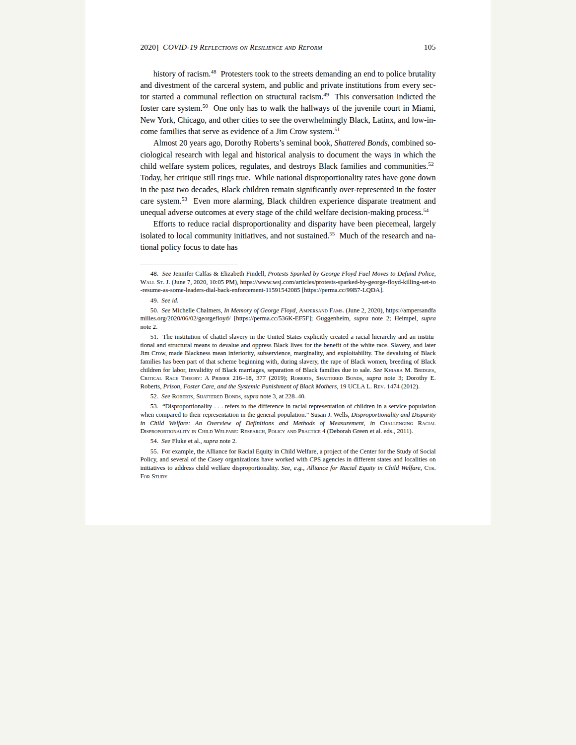2020] COVID-19 Reflections on Resilience and Reform 105
history of racism.48 Protesters took to the streets demanding an end to police brutality and divestment of the carceral system, and public and private institutions from every sector started a communal reflection on structural racism.49 This conversation indicted the foster care system.50 One only has to walk the hallways of the juvenile court in Miami, New York, Chicago, and other cities to see the overwhelmingly Black, Latinx, and low-income families that serve as evidence of a Jim Crow system.51
Almost 20 years ago, Dorothy Roberts’s seminal book, Shattered Bonds, combined sociological research with legal and historical analysis to document the ways in which the child welfare system polices, regulates, and destroys Black families and communities.52 Today, her critique still rings true. While national disproportionality rates have gone down in the past two decades, Black children remain significantly over-represented in the foster care system.53 Even more alarming, Black children experience disparate treatment and unequal adverse outcomes at every stage of the child welfare decision-making process.54
Efforts to reduce racial disproportionality and disparity have been piecemeal, largely isolated to local community initiatives, and not sustained.55 Much of the research and national policy focus to date has
48. See Jennifer Calfas & Elizabeth Findell, Protests Sparked by George Floyd Fuel Moves to Defund Police, Wall St. J. (June 7, 2020, 10:05 PM), https://www.wsj.com/articles/protests-sparked-by-george-floyd-killing-set-to-resume-as-some-leaders-dial-back-enforcement-11591542085 [https://perma.cc/99B7-LQDA].
49. See id.
50. See Michelle Chalmers, In Memory of George Floyd, Ampersand Fams. (June 2, 2020), https://ampersandfamilies.org/2020/06/02/georgefloyd/ [https://perma.cc/536K-EF5F]; Guggenheim, supra note 2; Heimpel, supra note 2.
51. The institution of chattel slavery in the United States explicitly created a racial hierarchy and an institutional and structural means to devalue and oppress Black lives for the benefit of the white race. Slavery, and later Jim Crow, made Blackness mean inferiority, subservience, marginality, and exploitability. The devaluing of Black families has been part of that scheme beginning with, during slavery, the rape of Black women, breeding of Black children for labor, invalidity of Black marriages, separation of Black families due to sale. See Khiara M. Bridges, Critical Race Theory: A Primer 216–18, 377 (2019); Roberts, Shattered Bonds, supra note 3; Dorothy E. Roberts, Prison, Foster Care, and the Systemic Punishment of Black Mothers, 19 UCLA L. Rev. 1474 (2012).
52. See Roberts, Shattered Bonds, supra note 3, at 228–40.
53. “Disproportionality . . . refers to the difference in racial representation of children in a service population when compared to their representation in the general population.” Susan J. Wells, Disproportionality and Disparity in Child Welfare: An Overview of Definitions and Methods of Measurement, in Challenging Racial Disproportionality in Child Welfare: Research, Policy and Practice 4 (Deborah Green et al. eds., 2011).
54. See Fluke et al., supra note 2.
55. For example, the Alliance for Racial Equity in Child Welfare, a project of the Center for the Study of Social Policy, and several of the Casey organizations have worked with CPS agencies in different states and localities on initiatives to address child welfare disproportionality. See, e.g., Alliance for Racial Equity in Child Welfare, Ctr. For Study